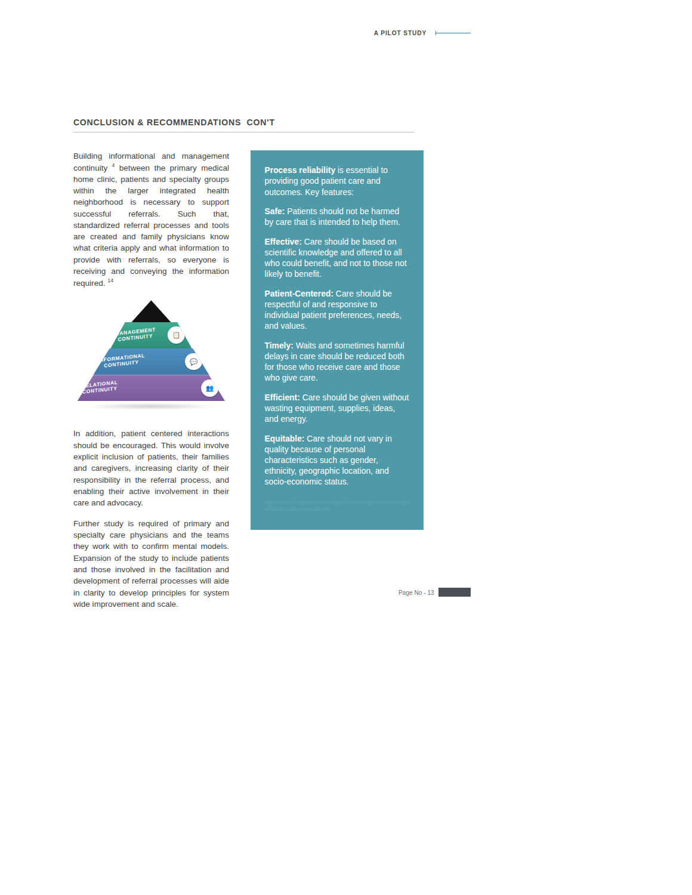A Pilot Study
Conclusion & Recommendations Con't
Building informational and management continuity 4 between the primary medical home clinic, patients and specialty groups within the larger integrated health neighborhood is necessary to support successful referrals. Such that, standardized referral processes and tools are created and family physicians know what criteria apply and what information to provide with referrals, so everyone is receiving and conveying the information required. 14
Management
Continuity
📋
Informational
Continuity
💬
Relational
Continuity
👥
In addition, patient centered interactions should be encouraged. This would involve explicit inclusion of patients, their families and caregivers, increasing clarity of their responsibility in the referral process, and enabling their active involvement in their care and advocacy.
Further study is required of primary and specialty care physicians and the teams they work with to confirm mental models. Expansion of the study to include patients and those involved in the facilitation and development of referral processes will aide in clarity to develop principles for system wide improvement and scale.
Process reliability is essential to providing good patient care and outcomes. Key features:
Safe: Patients should not be harmed by care that is intended to help them.
Effective: Care should be based on scientific knowledge and offered to all who could benefit, and not to those not likely to benefit.
Patient-Centered: Care should be respectful of and responsive to individual patient preferences, needs, and values.
Timely: Waits and sometimes harmful delays in care should be reduced both for those who receive care and those who give care.
Efficient: Care should be given without wasting equipment, supplies, ideas, and energy.
Equitable: Care should not vary in quality because of personal characteristics such as gender, ethnicity, geographic location, and socio-economic status.
http://www.ihi.org/resources/pages/ihiwhitepapers/improvinghealthandhealthcareworldwide
Page No - 13